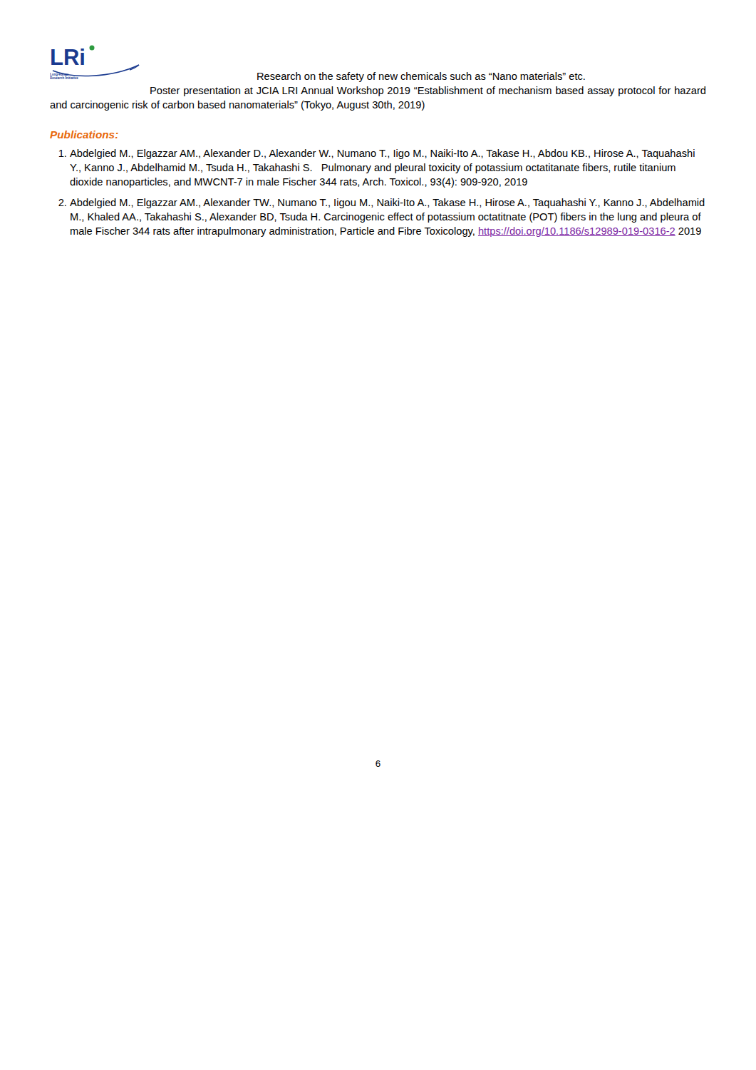LRi Long-Range Research Initiative
Research on the safety of new chemicals such as “Nano materials” etc.
Poster presentation at JCIA LRI Annual Workshop 2019 “Establishment of mechanism based assay protocol for hazard and carcinogenic risk of carbon based nanomaterials” (Tokyo, August 30th, 2019)
Publications:
Abdelgied M., Elgazzar AM., Alexander D., Alexander W., Numano T., Iigo M., Naiki-Ito A., Takase H., Abdou KB., Hirose A., Taquahashi Y., Kanno J., Abdelhamid M., Tsuda H., Takahashi S. Pulmonary and pleural toxicity of potassium octatitanate fibers, rutile titanium dioxide nanoparticles, and MWCNT-7 in male Fischer 344 rats, Arch. Toxicol., 93(4): 909-920, 2019
Abdelgied M., Elgazzar AM., Alexander TW., Numano T., Iigou M., Naiki-Ito A., Takase H., Hirose A., Taquahashi Y., Kanno J., Abdelhamid M., Khaled AA., Takahashi S., Alexander BD, Tsuda H. Carcinogenic effect of potassium octatitnate (POT) fibers in the lung and pleura of male Fischer 344 rats after intrapulmonary administration, Particle and Fibre Toxicology, https://doi.org/10.1186/s12989-019-0316-2 2019
6